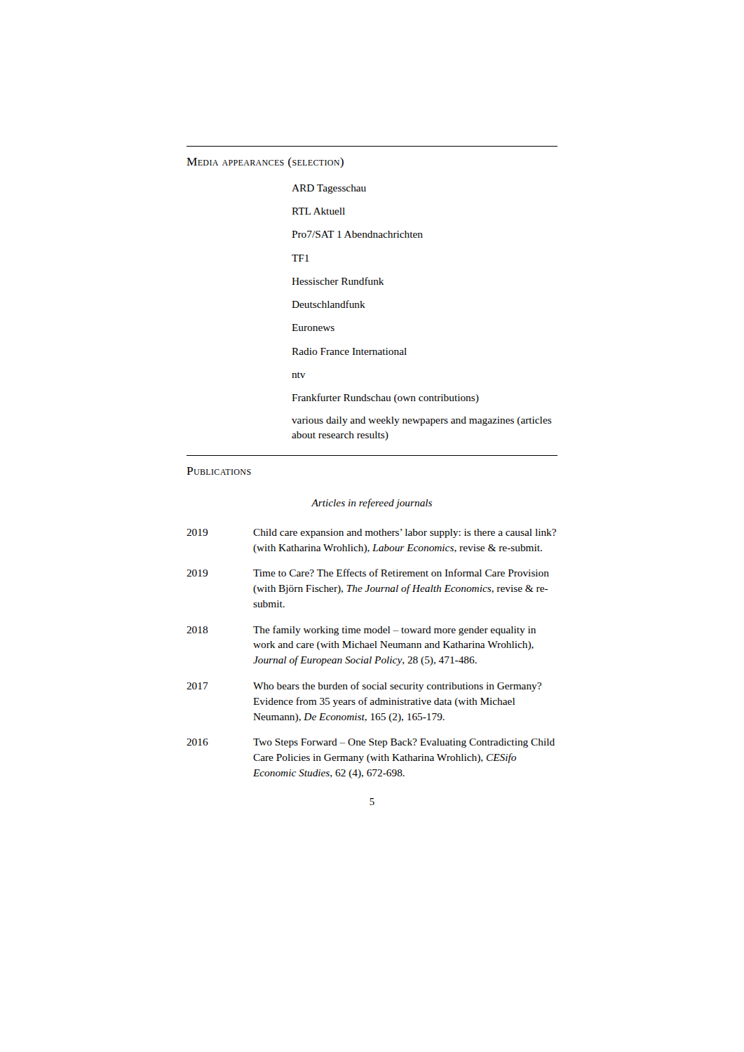Media appearances (selection)
ARD Tagesschau
RTL Aktuell
Pro7/SAT 1 Abendnachrichten
TF1
Hessischer Rundfunk
Deutschlandfunk
Euronews
Radio France International
ntv
Frankfurter Rundschau (own contributions)
various daily and weekly newpapers and magazines (articles about research results)
Publications
Articles in refereed journals
| 2019 | Child care expansion and mothers’ labor supply: is there a causal link? (with Katharina Wrohlich), Labour Economics , revise & re-submit. |
| 2019 | Time to Care? The Effects of Retirement on Informal Care Provision (with Björn Fischer), The Journal of Health Economics , revise & re-submit. |
| 2018 | The family working time model – toward more gender equality in work and care (with Michael Neumann and Katharina Wrohlich), Journal of European Social Policy , 28 (5), 471-486. |
| 2017 | Who bears the burden of social security contributions in Germany? Evidence from 35 years of administrative data (with Michael Neumann), De Economist , 165 (2), 165-179. |
| 2016 | Two Steps Forward – One Step Back? Evaluating Contradicting Child Care Policies in Germany (with Katharina Wrohlich), CESifo Economic Studies , 62 (4), 672-698. |
5